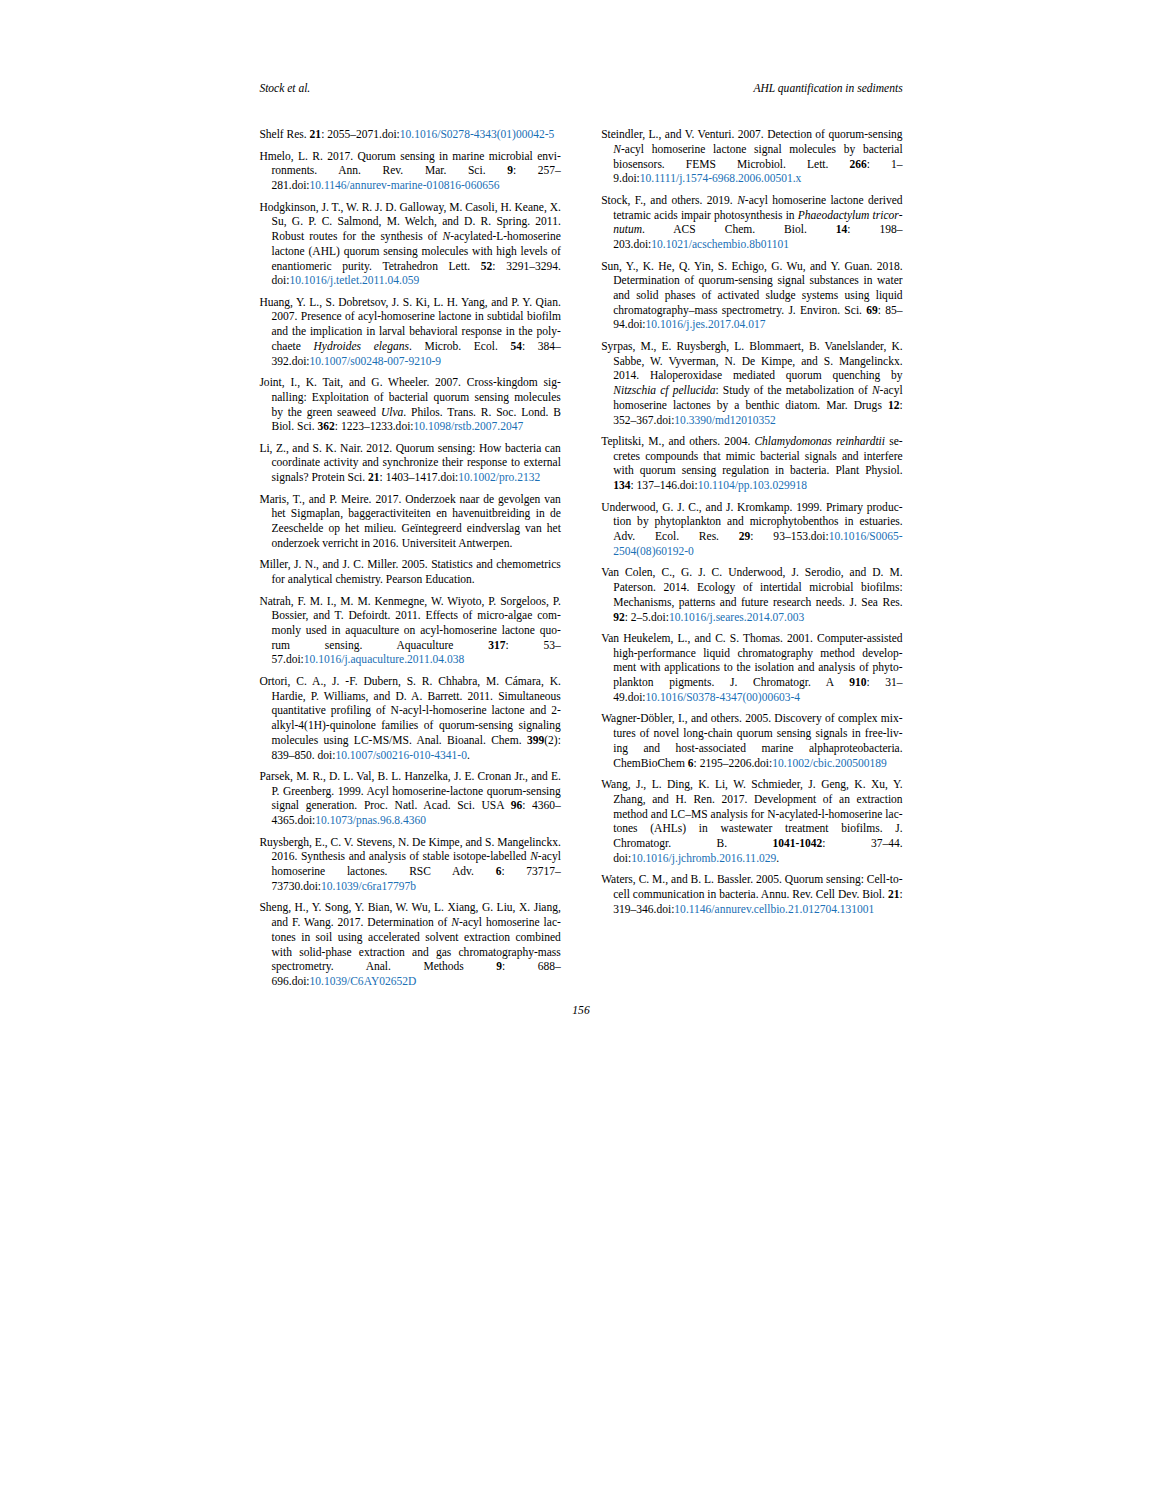Stock et al. AHL quantification in sediments
Shelf Res. 21: 2055–2071.doi:10.1016/S0278-4343(01)00042-5
Hmelo, L. R. 2017. Quorum sensing in marine microbial environments. Ann. Rev. Mar. Sci. 9: 257–281.doi:10.1146/annurev-marine-010816-060656
Hodgkinson, J. T., W. R. J. D. Galloway, M. Casoli, H. Keane, X. Su, G. P. C. Salmond, M. Welch, and D. R. Spring. 2011. Robust routes for the synthesis of N-acylated-L-homoserine lactone (AHL) quorum sensing molecules with high levels of enantiomeric purity. Tetrahedron Lett. 52: 3291–3294. doi:10.1016/j.tetlet.2011.04.059
Huang, Y. L., S. Dobretsov, J. S. Ki, L. H. Yang, and P. Y. Qian. 2007. Presence of acyl-homoserine lactone in subtidal biofilm and the implication in larval behavioral response in the polychaete Hydroides elegans. Microb. Ecol. 54: 384–392.doi:10.1007/s00248-007-9210-9
Joint, I., K. Tait, and G. Wheeler. 2007. Cross-kingdom signalling: Exploitation of bacterial quorum sensing molecules by the green seaweed Ulva. Philos. Trans. R. Soc. Lond. B Biol. Sci. 362: 1223–1233.doi:10.1098/rstb.2007.2047
Li, Z., and S. K. Nair. 2012. Quorum sensing: How bacteria can coordinate activity and synchronize their response to external signals? Protein Sci. 21: 1403–1417.doi:10.1002/pro.2132
Maris, T., and P. Meire. 2017. Onderzoek naar de gevolgen van het Sigmaplan, baggeractiviteiten en havenuitbreiding in de Zeeschelde op het milieu. Geïntegreerd eindverslag van het onderzoek verricht in 2016. Universiteit Antwerpen.
Miller, J. N., and J. C. Miller. 2005. Statistics and chemometrics for analytical chemistry. Pearson Education.
Natrah, F. M. I., M. M. Kenmegne, W. Wiyoto, P. Sorgeloos, P. Bossier, and T. Defoirdt. 2011. Effects of micro-algae commonly used in aquaculture on acyl-homoserine lactone quorum sensing. Aquaculture 317: 53–57.doi:10.1016/j.aquaculture.2011.04.038
Ortori, C. A., J. -F. Dubern, S. R. Chhabra, M. Cámara, K. Hardie, P. Williams, and D. A. Barrett. 2011. Simultaneous quantitative profiling of N-acyl-l-homoserine lactone and 2-alkyl-4(1H)-quinolone families of quorum-sensing signaling molecules using LC-MS/MS. Anal. Bioanal. Chem. 399(2): 839–850. doi:10.1007/s00216-010-4341-0.
Parsek, M. R., D. L. Val, B. L. Hanzelka, J. E. Cronan Jr., and E. P. Greenberg. 1999. Acyl homoserine-lactone quorum-sensing signal generation. Proc. Natl. Acad. Sci. USA 96: 4360–4365.doi:10.1073/pnas.96.8.4360
Ruysbergh, E., C. V. Stevens, N. De Kimpe, and S. Mangelinckx. 2016. Synthesis and analysis of stable isotope-labelled N-acyl homoserine lactones. RSC Adv. 6: 73717–73730.doi:10.1039/c6ra17797b
Sheng, H., Y. Song, Y. Bian, W. Wu, L. Xiang, G. Liu, X. Jiang, and F. Wang. 2017. Determination of N-acyl homoserine lactones in soil using accelerated solvent extraction combined with solid-phase extraction and gas chromatography-mass spectrometry. Anal. Methods 9: 688–696.doi:10.1039/C6AY02652D
Steindler, L., and V. Venturi. 2007. Detection of quorum-sensing N-acyl homoserine lactone signal molecules by bacterial biosensors. FEMS Microbiol. Lett. 266: 1–9.doi:10.1111/j.1574-6968.2006.00501.x
Stock, F., and others. 2019. N-acyl homoserine lactone derived tetramic acids impair photosynthesis in Phaeodactylum tricornutum. ACS Chem. Biol. 14: 198–203.doi:10.1021/acschembio.8b01101
Sun, Y., K. He, Q. Yin, S. Echigo, G. Wu, and Y. Guan. 2018. Determination of quorum-sensing signal substances in water and solid phases of activated sludge systems using liquid chromatography–mass spectrometry. J. Environ. Sci. 69: 85–94.doi:10.1016/j.jes.2017.04.017
Syrpas, M., E. Ruysbergh, L. Blommaert, B. Vanelslander, K. Sabbe, W. Vyverman, N. De Kimpe, and S. Mangelinckx. 2014. Haloperoxidase mediated quorum quenching by Nitzschia cf pellucida: Study of the metabolization of N-acyl homoserine lactones by a benthic diatom. Mar. Drugs 12: 352–367.doi:10.3390/md12010352
Teplitski, M., and others. 2004. Chlamydomonas reinhardtii secretes compounds that mimic bacterial signals and interfere with quorum sensing regulation in bacteria. Plant Physiol. 134: 137–146.doi:10.1104/pp.103.029918
Underwood, G. J. C., and J. Kromkamp. 1999. Primary production by phytoplankton and microphytobenthos in estuaries. Adv. Ecol. Res. 29: 93–153.doi:10.1016/S0065-2504(08)60192-0
Van Colen, C., G. J. C. Underwood, J. Serodio, and D. M. Paterson. 2014. Ecology of intertidal microbial biofilms: Mechanisms, patterns and future research needs. J. Sea Res. 92: 2–5.doi:10.1016/j.seares.2014.07.003
Van Heukelem, L., and C. S. Thomas. 2001. Computer-assisted high-performance liquid chromatography method development with applications to the isolation and analysis of phytoplankton pigments. J. Chromatogr. A 910: 31–49.doi:10.1016/S0378-4347(00)00603-4
Wagner-Döbler, I., and others. 2005. Discovery of complex mixtures of novel long-chain quorum sensing signals in free-living and host-associated marine alphaproteobacteria. ChemBioChem 6: 2195–2206.doi:10.1002/cbic.200500189
Wang, J., L. Ding, K. Li, W. Schmieder, J. Geng, K. Xu, Y. Zhang, and H. Ren. 2017. Development of an extraction method and LC–MS analysis for N-acylated-l-homoserine lactones (AHLs) in wastewater treatment biofilms. J. Chromatogr. B. 1041-1042: 37–44. doi:10.1016/j.jchromb.2016.11.029.
Waters, C. M., and B. L. Bassler. 2005. Quorum sensing: Cell-to-cell communication in bacteria. Annu. Rev. Cell Dev. Biol. 21: 319–346.doi:10.1146/annurev.cellbio.21.012704.131001
156